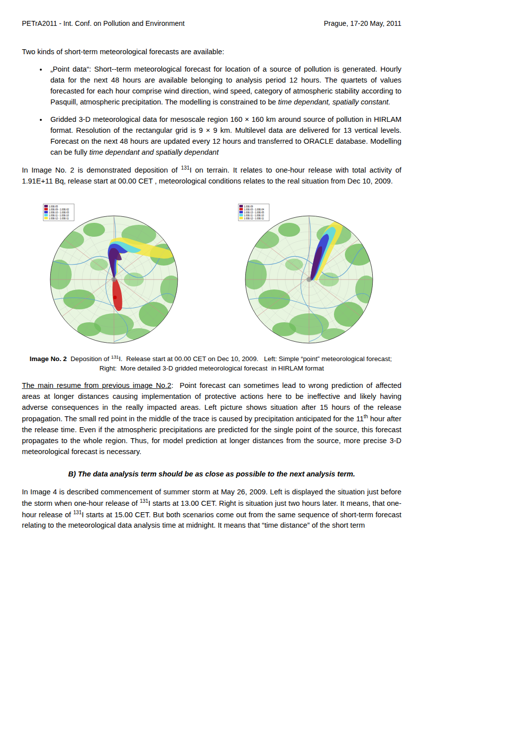PETrA2011 - Int. Conf. on Pollution and Environment Prague, 17-20 May, 2011
Two kinds of short-term meteorological forecasts are available:
„Point data“: Short--term meteorological forecast for location of a source of pollution is generated. Hourly data for the next 48 hours are available belonging to analysis period 12 hours. The quartets of values forecasted for each hour comprise wind direction, wind speed, category of atmospheric stability according to Pasquill, atmospheric precipitation. The modelling is constrained to be time dependant, spatially constant.
Gridded 3-D meteorological data for mesoscale region 160 × 160 km around source of pollution in HIRLAM format. Resolution of the rectangular grid is 9 × 9 km. Multilevel data are delivered for 13 vertical levels. Forecast on the next 48 hours are updated every 12 hours and transferred to ORACLE database. Modelling can be fully time dependant and spatially dependant
In Image No. 2 is demonstrated deposition of 131I on terrain. It relates to one-hour release with total activity of 1.91E+11 Bq, release start at 00.00 CET , meteorological conditions relates to the real situation from Dec 10, 2009.
1.00E-05 1.00E-09 - 1.00E-02 1.00E-10 - 1.00E-03 1.00E-11 - 1.00E-10 1.00E-12 - 1.00E-11
1.00E-09 1.00E-03 - 1.00E-04 1.00E-13 - 1.00E-05 1.00E-11 - 1.00E-10 1.00E-12 - 1.00E-11
Image No. 2 Deposition of 131I. Release start at 00.00 CET on Dec 10, 2009. Left: Simple “point” meteorological forecast; Right: More detailed 3-D gridded meteorological forecast in HIRLAM format
The main resume from previous image No.2: Point forecast can sometimes lead to wrong prediction of affected areas at longer distances causing implementation of protective actions here to be ineffective and likely having adverse consequences in the really impacted areas. Left picture shows situation after 15 hours of the release propagation. The small red point in the middle of the trace is caused by precipitation anticipated for the 11th hour after the release time. Even if the atmospheric precipitations are predicted for the single point of the source, this forecast propagates to the whole region. Thus, for model prediction at longer distances from the source, more precise 3-D meteorological forecast is necessary.
B) The data analysis term should be as close as possible to the next analysis term.
In Image 4 is described commencement of summer storm at May 26, 2009. Left is displayed the situation just before the storm when one-hour release of 131I starts at 13.00 CET. Right is situation just two hours later. It means, that one-hour release of 131I starts at 15.00 CET. But both scenarios come out from the same sequence of short-term forecast relating to the meteorological data analysis time at midnight. It means that “time distance” of the short term